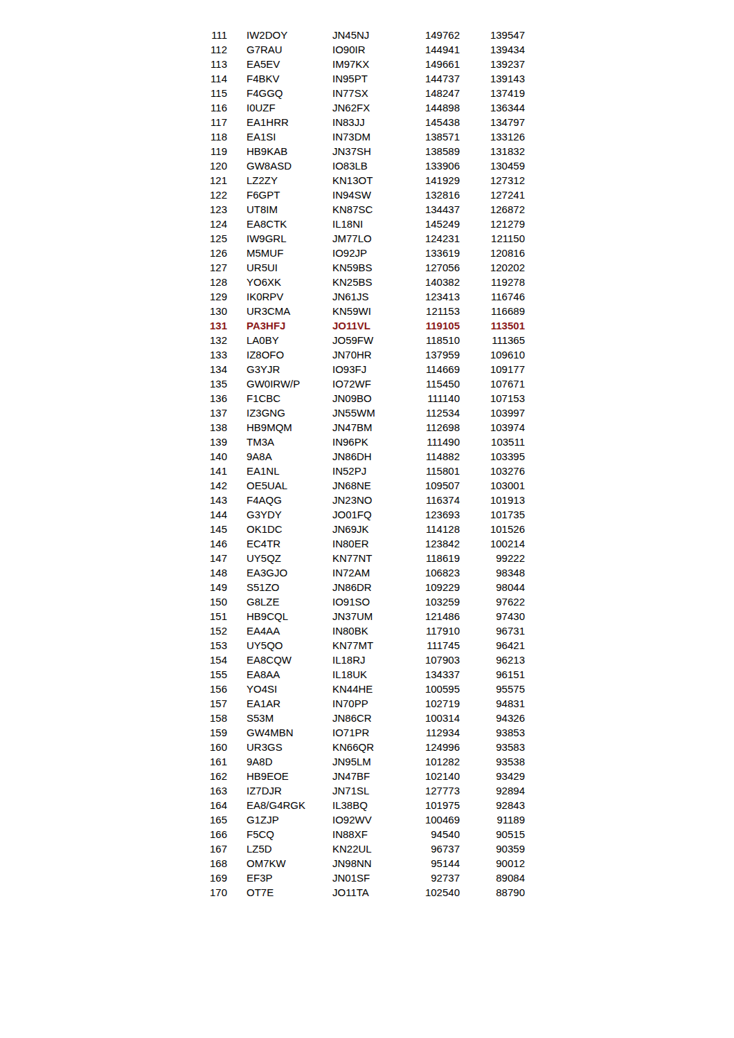| 111 | IW2DOY | JN45NJ | 149762 | 139547 |
| 112 | G7RAU | IO90IR | 144941 | 139434 |
| 113 | EA5EV | IM97KX | 149661 | 139237 |
| 114 | F4BKV | IN95PT | 144737 | 139143 |
| 115 | F4GGQ | IN77SX | 148247 | 137419 |
| 116 | I0UZF | JN62FX | 144898 | 136344 |
| 117 | EA1HRR | IN83JJ | 145438 | 134797 |
| 118 | EA1SI | IN73DM | 138571 | 133126 |
| 119 | HB9KAB | JN37SH | 138589 | 131832 |
| 120 | GW8ASD | IO83LB | 133906 | 130459 |
| 121 | LZ2ZY | KN13OT | 141929 | 127312 |
| 122 | F6GPT | IN94SW | 132816 | 127241 |
| 123 | UT8IM | KN87SC | 134437 | 126872 |
| 124 | EA8CTK | IL18NI | 145249 | 121279 |
| 125 | IW9GRL | JM77LO | 124231 | 121150 |
| 126 | M5MUF | IO92JP | 133619 | 120816 |
| 127 | UR5UI | KN59BS | 127056 | 120202 |
| 128 | YO6XK | KN25BS | 140382 | 119278 |
| 129 | IK0RPV | JN61JS | 123413 | 116746 |
| 130 | UR3CMA | KN59WI | 121153 | 116689 |
| 131 | PA3HFJ | JO11VL | 119105 | 113501 |
| 132 | LA0BY | JO59FW | 118510 | 111365 |
| 133 | IZ8OFO | JN70HR | 137959 | 109610 |
| 134 | G3YJR | IO93FJ | 114669 | 109177 |
| 135 | GW0IRW/P | IO72WF | 115450 | 107671 |
| 136 | F1CBC | JN09BO | 111140 | 107153 |
| 137 | IZ3GNG | JN55WM | 112534 | 103997 |
| 138 | HB9MQM | JN47BM | 112698 | 103974 |
| 139 | TM3A | IN96PK | 111490 | 103511 |
| 140 | 9A8A | JN86DH | 114882 | 103395 |
| 141 | EA1NL | IN52PJ | 115801 | 103276 |
| 142 | OE5UAL | JN68NE | 109507 | 103001 |
| 143 | F4AQG | JN23NO | 116374 | 101913 |
| 144 | G3YDY | JO01FQ | 123693 | 101735 |
| 145 | OK1DC | JN69JK | 114128 | 101526 |
| 146 | EC4TR | IN80ER | 123842 | 100214 |
| 147 | UY5QZ | KN77NT | 118619 | 99222 |
| 148 | EA3GJO | IN72AM | 106823 | 98348 |
| 149 | S51ZO | JN86DR | 109229 | 98044 |
| 150 | G8LZE | IO91SO | 103259 | 97622 |
| 151 | HB9CQL | JN37UM | 121486 | 97430 |
| 152 | EA4AA | IN80BK | 117910 | 96731 |
| 153 | UY5QO | KN77MT | 111745 | 96421 |
| 154 | EA8CQW | IL18RJ | 107903 | 96213 |
| 155 | EA8AA | IL18UK | 134337 | 96151 |
| 156 | YO4SI | KN44HE | 100595 | 95575 |
| 157 | EA1AR | IN70PP | 102719 | 94831 |
| 158 | S53M | JN86CR | 100314 | 94326 |
| 159 | GW4MBN | IO71PR | 112934 | 93853 |
| 160 | UR3GS | KN66QR | 124996 | 93583 |
| 161 | 9A8D | JN95LM | 101282 | 93538 |
| 162 | HB9EOE | JN47BF | 102140 | 93429 |
| 163 | IZ7DJR | JN71SL | 127773 | 92894 |
| 164 | EA8/G4RGK | IL38BQ | 101975 | 92843 |
| 165 | G1ZJP | IO92WV | 100469 | 91189 |
| 166 | F5CQ | IN88XF | 94540 | 90515 |
| 167 | LZ5D | KN22UL | 96737 | 90359 |
| 168 | OM7KW | JN98NN | 95144 | 90012 |
| 169 | EF3P | JN01SF | 92737 | 89084 |
| 170 | OT7E | JO11TA | 102540 | 88790 |